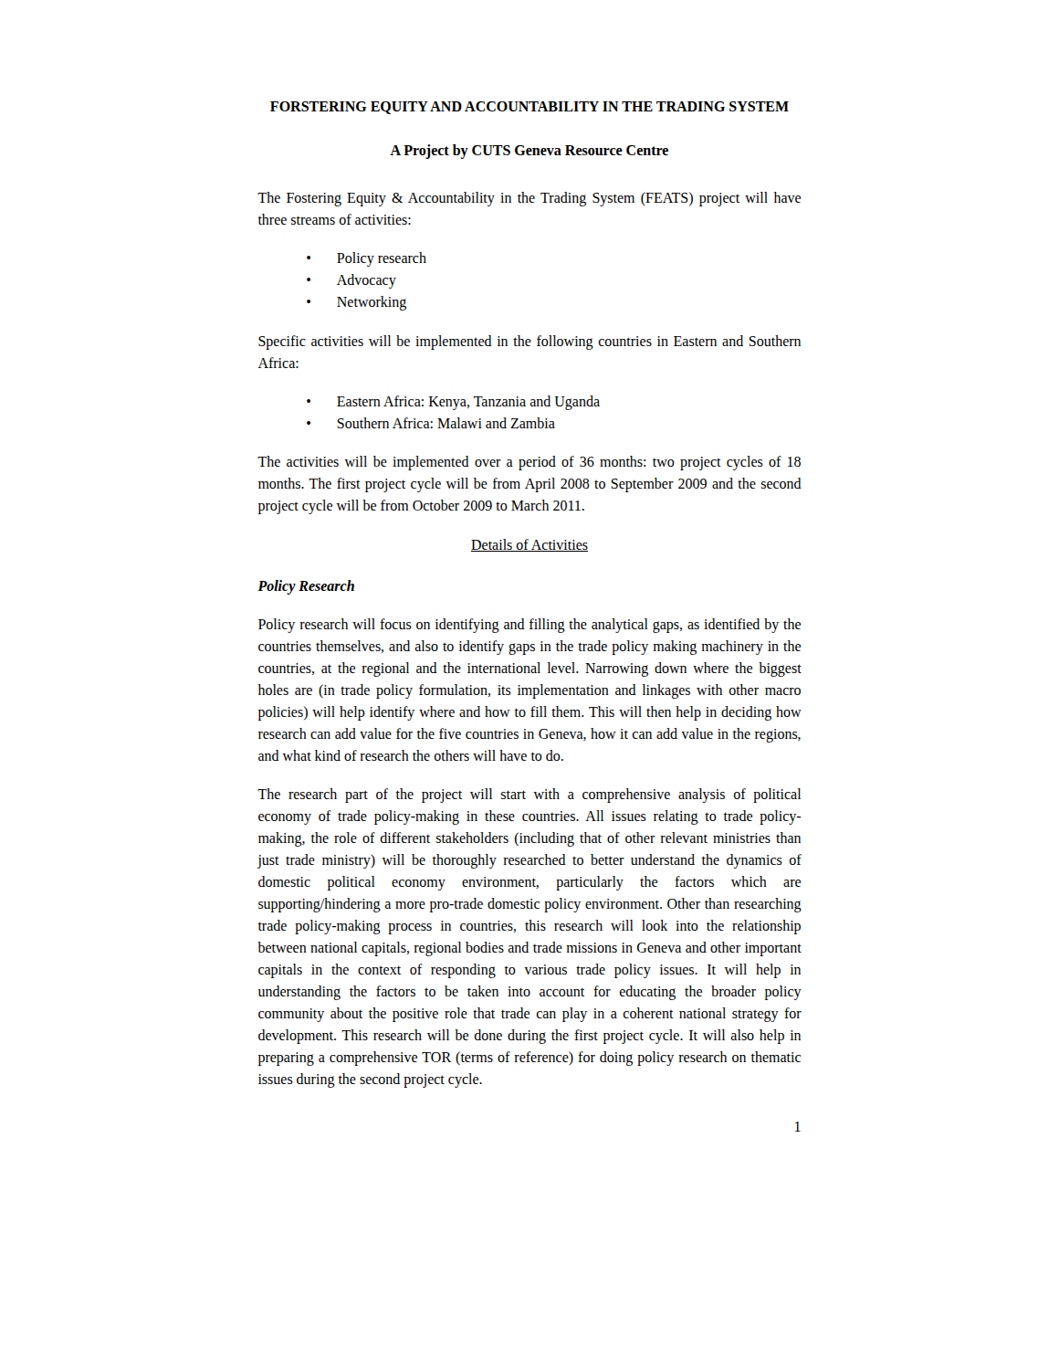FORSTERING EQUITY AND ACCOUNTABILITY IN THE TRADING SYSTEM
A Project by CUTS Geneva Resource Centre
The Fostering Equity & Accountability in the Trading System (FEATS) project will have three streams of activities:
Policy research
Advocacy
Networking
Specific activities will be implemented in the following countries in Eastern and Southern Africa:
Eastern Africa: Kenya, Tanzania and Uganda
Southern Africa: Malawi and Zambia
The activities will be implemented over a period of 36 months: two project cycles of 18 months. The first project cycle will be from April 2008 to September 2009 and the second project cycle will be from October 2009 to March 2011.
Details of Activities
Policy Research
Policy research will focus on identifying and filling the analytical gaps, as identified by the countries themselves, and also to identify gaps in the trade policy making machinery in the countries, at the regional and the international level. Narrowing down where the biggest holes are (in trade policy formulation, its implementation and linkages with other macro policies) will help identify where and how to fill them. This will then help in deciding how research can add value for the five countries in Geneva, how it can add value in the regions, and what kind of research the others will have to do.
The research part of the project will start with a comprehensive analysis of political economy of trade policy-making in these countries. All issues relating to trade policy-making, the role of different stakeholders (including that of other relevant ministries than just trade ministry) will be thoroughly researched to better understand the dynamics of domestic political economy environment, particularly the factors which are supporting/hindering a more pro-trade domestic policy environment. Other than researching trade policy-making process in countries, this research will look into the relationship between national capitals, regional bodies and trade missions in Geneva and other important capitals in the context of responding to various trade policy issues. It will help in understanding the factors to be taken into account for educating the broader policy community about the positive role that trade can play in a coherent national strategy for development. This research will be done during the first project cycle. It will also help in preparing a comprehensive TOR (terms of reference) for doing policy research on thematic issues during the second project cycle.
1